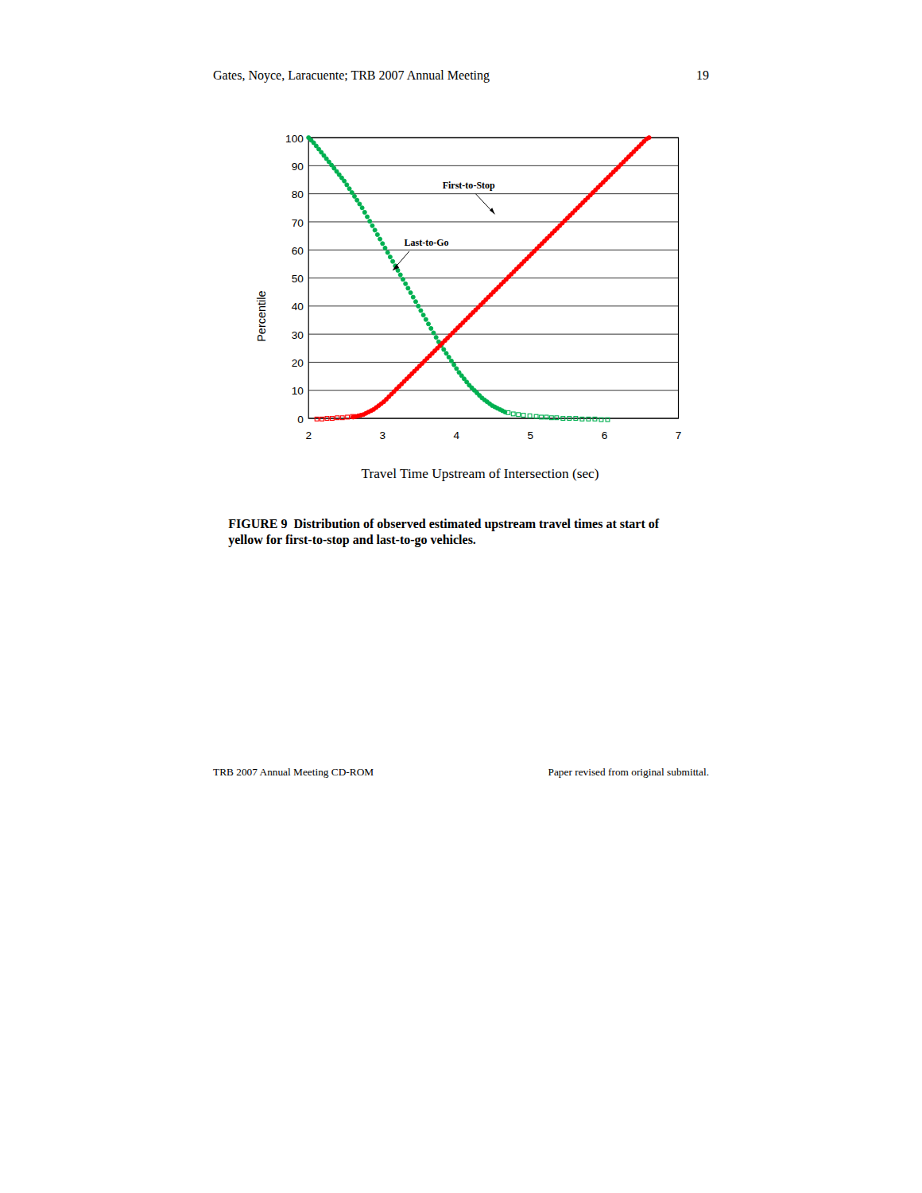Gates, Noyce, Laracuente; TRB 2007 Annual Meeting 19
Percentile 100 90 80 70 60 50 40 30 20 10 0 2 3 4 5 6 7 First-to-Stop Last-to-Go
Travel Time Upstream of Intersection (sec)
FIGURE 9 Distribution of observed estimated upstream travel times at start of yellow for first-to-stop and last-to-go vehicles.
TRB 2007 Annual Meeting CD-ROM Paper revised from original submittal.